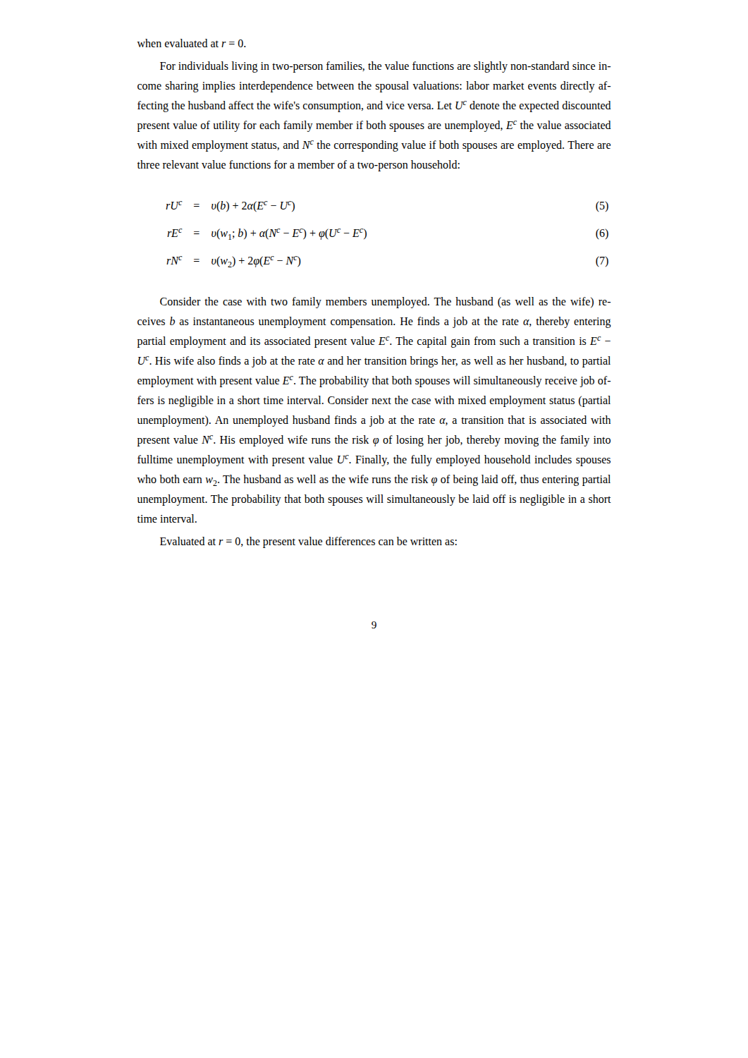when evaluated at r = 0.
For individuals living in two-person families, the value functions are slightly non-standard since income sharing implies interdependence between the spousal valuations: labor market events directly affecting the husband affect the wife's consumption, and vice versa. Let Uc denote the expected discounted present value of utility for each family member if both spouses are unemployed, Ec the value associated with mixed employment status, and Nc the corresponding value if both spouses are employed. There are three relevant value functions for a member of a two-person household:
| rU c | = | υ ( b ) + 2 α ( E c − U c ) | (5) |
| rE c | = | υ ( w 1 ; b ) + α ( N c − E c ) + φ ( U c − E c ) | (6) |
| rN c | = | υ ( w 2 ) + 2 φ ( E c − N c ) | (7) |
Consider the case with two family members unemployed. The husband (as well as the wife) receives b as instantaneous unemployment compensation. He finds a job at the rate α, thereby entering partial employment and its associated present value Ec. The capital gain from such a transition is Ec − Uc. His wife also finds a job at the rate α and her transition brings her, as well as her husband, to partial employment with present value Ec. The probability that both spouses will simultaneously receive job offers is negligible in a short time interval. Consider next the case with mixed employment status (partial unemployment). An unemployed husband finds a job at the rate α, a transition that is associated with present value Nc. His employed wife runs the risk φ of losing her job, thereby moving the family into fulltime unemployment with present value Uc. Finally, the fully employed household includes spouses who both earn w2. The husband as well as the wife runs the risk φ of being laid off, thus entering partial unemployment. The probability that both spouses will simultaneously be laid off is negligible in a short time interval.
Evaluated at r = 0, the present value differences can be written as:
9